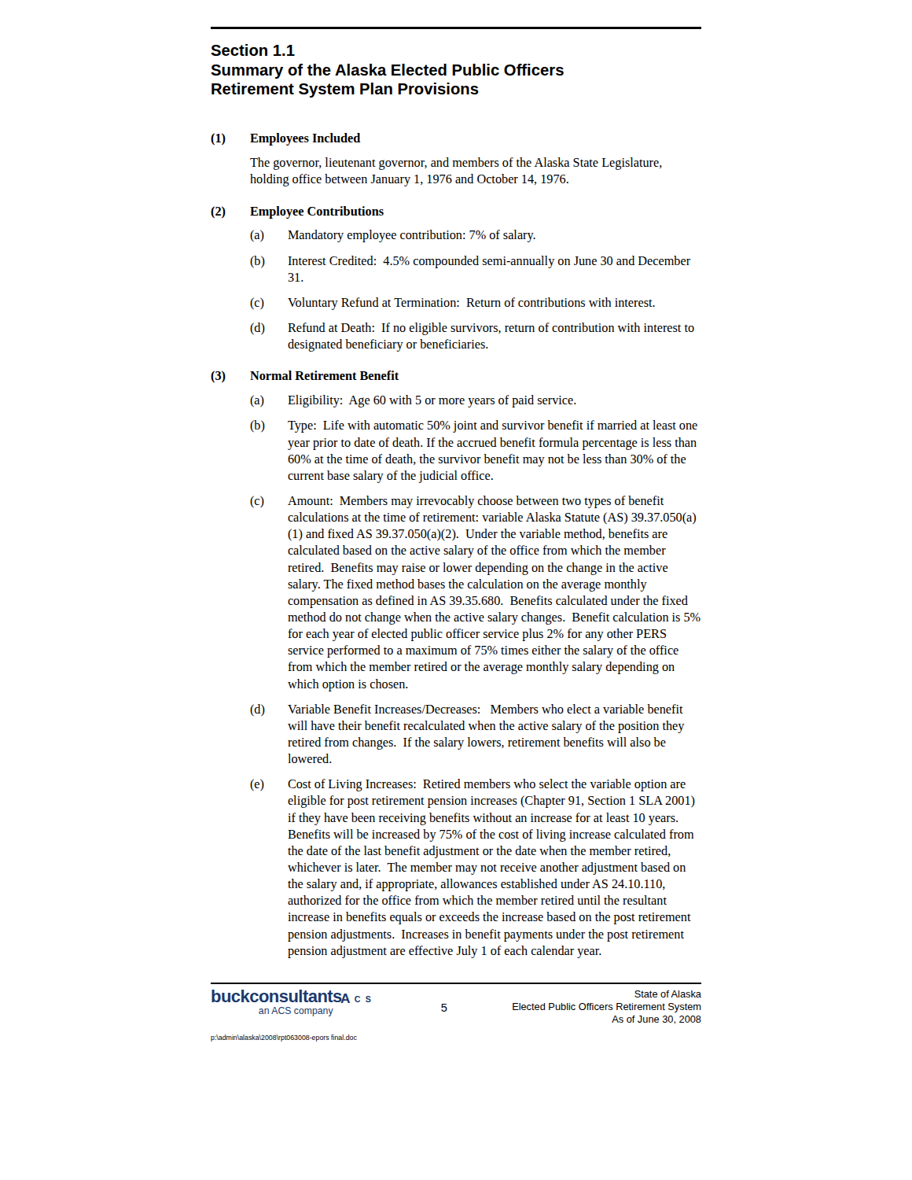Section 1.1
Summary of the Alaska Elected Public Officers
Retirement System Plan Provisions
(1) Employees Included
The governor, lieutenant governor, and members of the Alaska State Legislature, holding office between January 1, 1976 and October 14, 1976.
(2) Employee Contributions
(a) Mandatory employee contribution: 7% of salary.
(b) Interest Credited: 4.5% compounded semi-annually on June 30 and December 31.
(c) Voluntary Refund at Termination: Return of contributions with interest.
(d) Refund at Death: If no eligible survivors, return of contribution with interest to designated beneficiary or beneficiaries.
(3) Normal Retirement Benefit
(a) Eligibility: Age 60 with 5 or more years of paid service.
(b) Type: Life with automatic 50% joint and survivor benefit if married at least one year prior to date of death. If the accrued benefit formula percentage is less than 60% at the time of death, the survivor benefit may not be less than 30% of the current base salary of the judicial office.
(c) Amount: Members may irrevocably choose between two types of benefit calculations at the time of retirement: variable Alaska Statute (AS) 39.37.050(a)(1) and fixed AS 39.37.050(a)(2). Under the variable method, benefits are calculated based on the active salary of the office from which the member retired. Benefits may raise or lower depending on the change in the active salary. The fixed method bases the calculation on the average monthly compensation as defined in AS 39.35.680. Benefits calculated under the fixed method do not change when the active salary changes. Benefit calculation is 5% for each year of elected public officer service plus 2% for any other PERS service performed to a maximum of 75% times either the salary of the office from which the member retired or the average monthly salary depending on which option is chosen.
(d) Variable Benefit Increases/Decreases: Members who elect a variable benefit will have their benefit recalculated when the active salary of the position they retired from changes. If the salary lowers, retirement benefits will also be lowered.
(e) Cost of Living Increases: Retired members who select the variable option are eligible for post retirement pension increases (Chapter 91, Section 1 SLA 2001) if they have been receiving benefits without an increase for at least 10 years. Benefits will be increased by 75% of the cost of living increase calculated from the date of the last benefit adjustment or the date when the member retired, whichever is later. The member may not receive another adjustment based on the salary and, if appropriate, allowances established under AS 24.10.110, authorized for the office from which the member retired until the resultant increase in benefits equals or exceeds the increase based on the post retirement pension adjustments. Increases in benefit payments under the post retirement pension adjustment are effective July 1 of each calendar year.
buckconsultants
an ACS company
A C S
5
State of Alaska
Elected Public Officers Retirement System
As of June 30, 2008
p:\admin\alaska\2008\rpt063008-epors final.doc